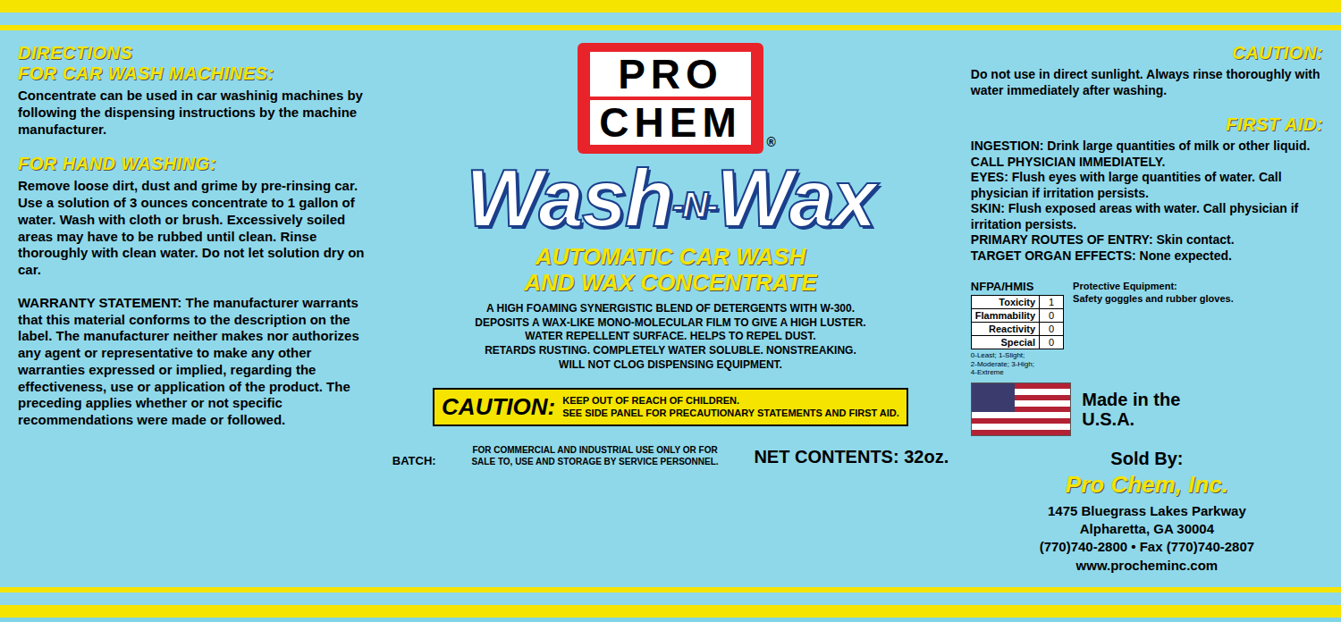Directions
for Car Wash Machines:
Concentrate can be used in car washinig machines by following the dispensing instructions by the machine manufacturer.
For Hand Washing:
Remove loose dirt, dust and grime by pre-rinsing car. Use a solution of 3 ounces concentrate to 1 gallon of water. Wash with cloth or brush. Excessively soiled areas may have to be rubbed until clean. Rinse thoroughly with clean water. Do not let solution dry on car.
WARRANTY STATEMENT: The manufacturer warrants that this material conforms to the description on the label. The manufacturer neither makes nor authorizes any agent or representative to make any other warranties expressed or implied, regarding the effectiveness, use or application of the product. The preceding applies whether or not specific recommendations were made or followed.
PRO CHEM ®
Wash-N-Wax
Automatic Car Wash
and Wax Concentrate
A HIGH FOAMING SYNERGISTIC BLEND OF DETERGENTS WITH W-300.
DEPOSITS A WAX-LIKE MONO-MOLECULAR FILM TO GIVE A HIGH LUSTER.
WATER REPELLENT SURFACE. HELPS TO REPEL DUST.
RETARDS RUSTING. COMPLETELY WATER SOLUBLE. NONSTREAKING.
WILL NOT CLOG DISPENSING EQUIPMENT.
CAUTION: KEEP OUT OF REACH OF CHILDREN.
SEE SIDE PANEL FOR PRECAUTIONARY STATEMENTS AND FIRST AID.
BATCH:
FOR COMMERCIAL AND INDUSTRIAL USE ONLY OR FOR
SALE TO, USE AND STORAGE BY SERVICE PERSONNEL.
NET CONTENTS: 32oz.
Caution:
Do not use in direct sunlight. Always rinse thoroughly with water immediately after washing.
First Aid:
INGESTION: Drink large quantities of milk or other liquid. CALL PHYSICIAN IMMEDIATELY.
EYES: Flush eyes with large quantities of water. Call physician if irritation persists.
SKIN: Flush exposed areas with water. Call physician if irritation persists.
PRIMARY ROUTES OF ENTRY: Skin contact.
TARGET ORGAN EFFECTS: None expected.
NFPA/HMIS
| Toxicity | 1 |
| Flammability | 0 |
| Reactivity | 0 |
| Special | 0 |
0-Least; 1-Slight;
2-Moderate; 3-High;
4-Extreme
Protective Equipment:
Safety goggles and rubber gloves.
Made in the
U.S.A.
Sold By:
Pro Chem, Inc.
1475 Bluegrass Lakes Parkway
Alpharetta, GA 30004
(770)740-2800 • Fax (770)740-2807
www.procheminc.com